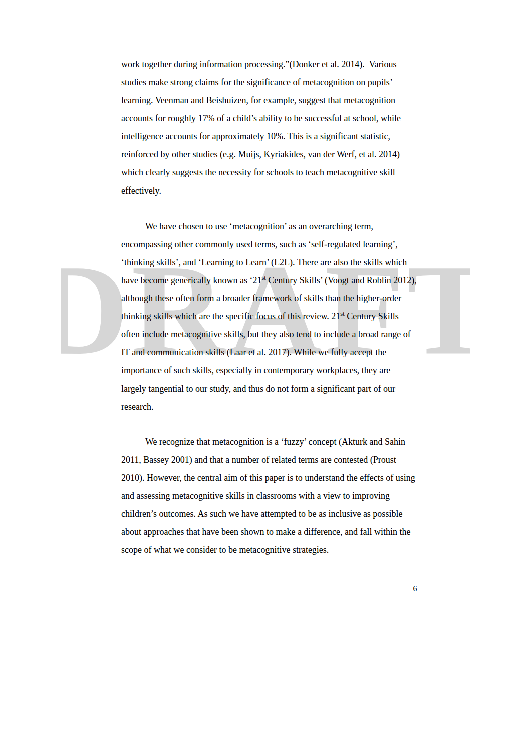DRAFT
work together during information processing.”(Donker et al. 2014). Various studies make strong claims for the significance of metacognition on pupils’ learning. Veenman and Beishuizen, for example, suggest that metacognition accounts for roughly 17% of a child’s ability to be successful at school, while intelligence accounts for approximately 10%. This is a significant statistic, reinforced by other studies (e.g. Muijs, Kyriakides, van der Werf, et al. 2014) which clearly suggests the necessity for schools to teach metacognitive skill effectively.
We have chosen to use ‘metacognition’ as an overarching term, encompassing other commonly used terms, such as ‘self-regulated learning’, ‘thinking skills’, and ‘Learning to Learn’ (L2L). There are also the skills which have become generically known as ‘21st Century Skills’ (Voogt and Roblin 2012), although these often form a broader framework of skills than the higher-order thinking skills which are the specific focus of this review. 21st Century Skills often include metacognitive skills, but they also tend to include a broad range of IT and communication skills (Laar et al. 2017). While we fully accept the importance of such skills, especially in contemporary workplaces, they are largely tangential to our study, and thus do not form a significant part of our research.
We recognize that metacognition is a ‘fuzzy’ concept (Akturk and Sahin 2011, Bassey 2001) and that a number of related terms are contested (Proust 2010). However, the central aim of this paper is to understand the effects of using and assessing metacognitive skills in classrooms with a view to improving children’s outcomes. As such we have attempted to be as inclusive as possible about approaches that have been shown to make a difference, and fall within the scope of what we consider to be metacognitive strategies.
6